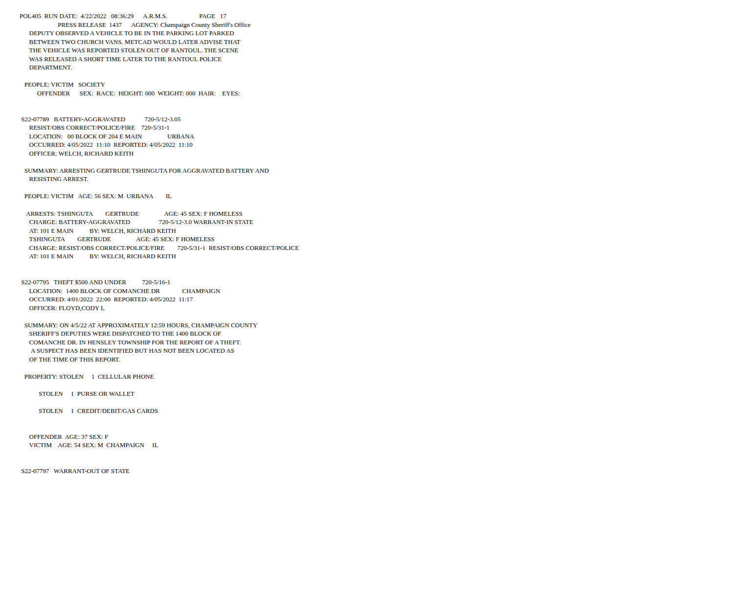POL405  RUN DATE:  4/22/2022   08:36:29      A.R.M.S.                    PAGE   17
                        PRESS RELEASE  1437      AGENCY: Champaign County Sheriff's Office
      DEPUTY OBSERVED A VEHICLE TO BE IN THE PARKING LOT PARKED
      BETWEEN TWO CHURCH VANS. METCAD WOULD LATER ADVISE THAT
      THE VEHICLE WAS REPORTED STOLEN OUT OF RANTOUL. THE SCENE
      WAS RELEASED A SHORT TIME LATER TO THE RANTOUL POLICE
      DEPARTMENT.

   PEOPLE: VICTIM   SOCIETY
           OFFENDER      SEX:  RACE:  HEIGHT: 000  WEIGHT: 000  HAIR:    EYES:


 S22-07789   BATTERY-AGGRAVATED            720-5/12-3.05
      RESIST/OBS CORRECT/POLICE/FIRE    720-5/31-1
      LOCATION:   00 BLOCK OF 204 E MAIN                URBANA
      OCCURRED: 4/05/2022  11:10  REPORTED: 4/05/2022  11:10
      OFFICER: WELCH, RICHARD KEITH

   SUMMARY: ARRESTING GERTRUDE TSHINGUTA FOR AGGRAVATED BATTERY AND
      RESISTING ARREST.

   PEOPLE: VICTIM   AGE: 56 SEX: M  URBANA        IL

    ARRESTS: TSHINGUTA        GERTRUDE                AGE: 45 SEX: F HOMELESS
      CHARGE: BATTERY-AGGRAVATED                  720-5/12-3.0 WARRANT-IN STATE
      AT: 101 E MAIN          BY: WELCH, RICHARD KEITH
      TSHINGUTA        GERTRUDE                AGE: 45 SEX: F HOMELESS
      CHARGE: RESIST/OBS CORRECT/POLICE/FIRE        720-5/31-1  RESIST/OBS CORRECT/POLICE
      AT: 101 E MAIN          BY: WELCH, RICHARD KEITH


 S22-07795   THEFT $500 AND UNDER          720-5/16-1
      LOCATION:  1400 BLOCK OF COMANCHE DR              CHAMPAIGN
      OCCURRED: 4/01/2022  22:00  REPORTED: 4/05/2022  11:17
      OFFICER: FLOYD,CODY L

   SUMMARY: ON 4/5/22 AT APPROXIMATELY 12:59 HOURS, CHAMPAIGN COUNTY
      SHERIFF'S DEPUTIES WERE DISPATCHED TO THE 1400 BLOCK OF
      COMANCHE DR. IN HENSLEY TOWNSHIP FOR THE REPORT OF A THEFT.
       A SUSPECT HAS BEEN IDENTIFIED BUT HAS NOT BEEN LOCATED AS
      OF THE TIME OF THIS REPORT.

   PROPERTY: STOLEN     1  CELLULAR PHONE

            STOLEN     1  PURSE OR WALLET

            STOLEN     1  CREDIT/DEBIT/GAS CARDS


      OFFENDER  AGE: 37 SEX: F
      VICTIM    AGE: 54 SEX: M  CHAMPAIGN     IL


 S22-07797   WARRANT-OUT OF STATE